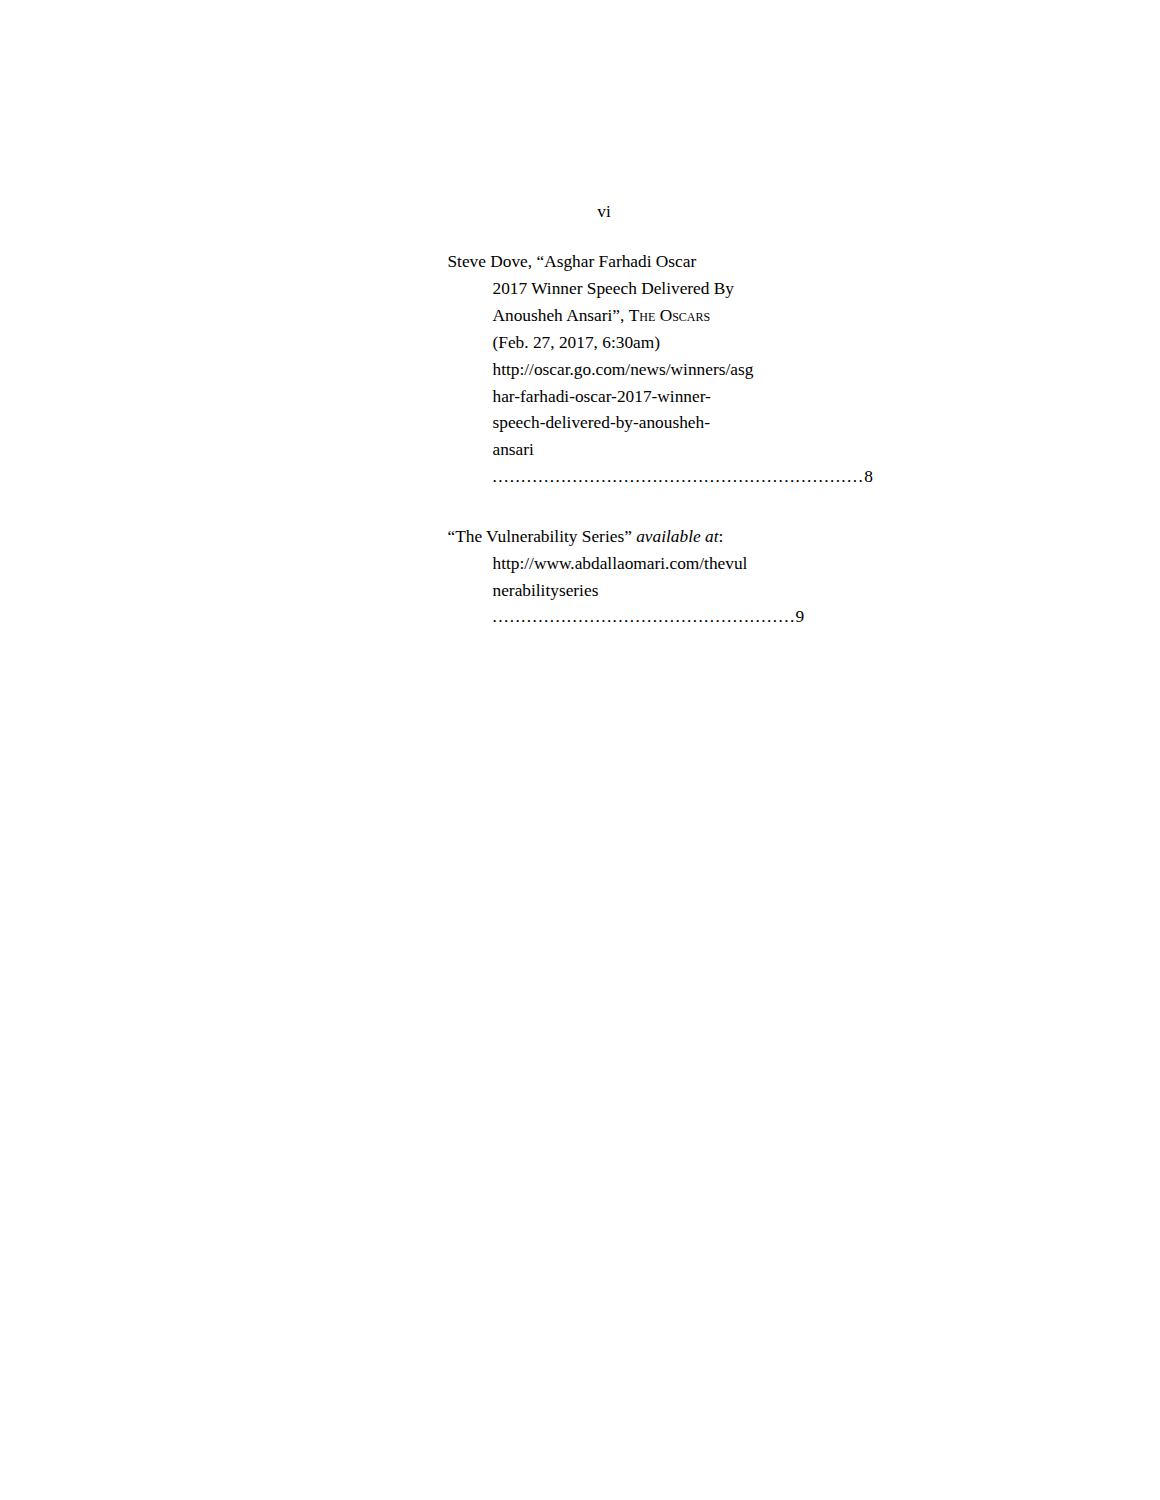vi
Steve Dove, “Asghar Farhadi Oscar 2017 Winner Speech Delivered By Anousheh Ansari”, The Oscars (Feb. 27, 2017, 6:30am) http://oscar.go.com/news/winners/asg har-farhadi-oscar-2017-winner- speech-delivered-by-anousheh- ansari ................................................................. 8
“The Vulnerability Series” available at: http://www.abdallaomari.com/thevul nerabilityseries ..................................................... 9